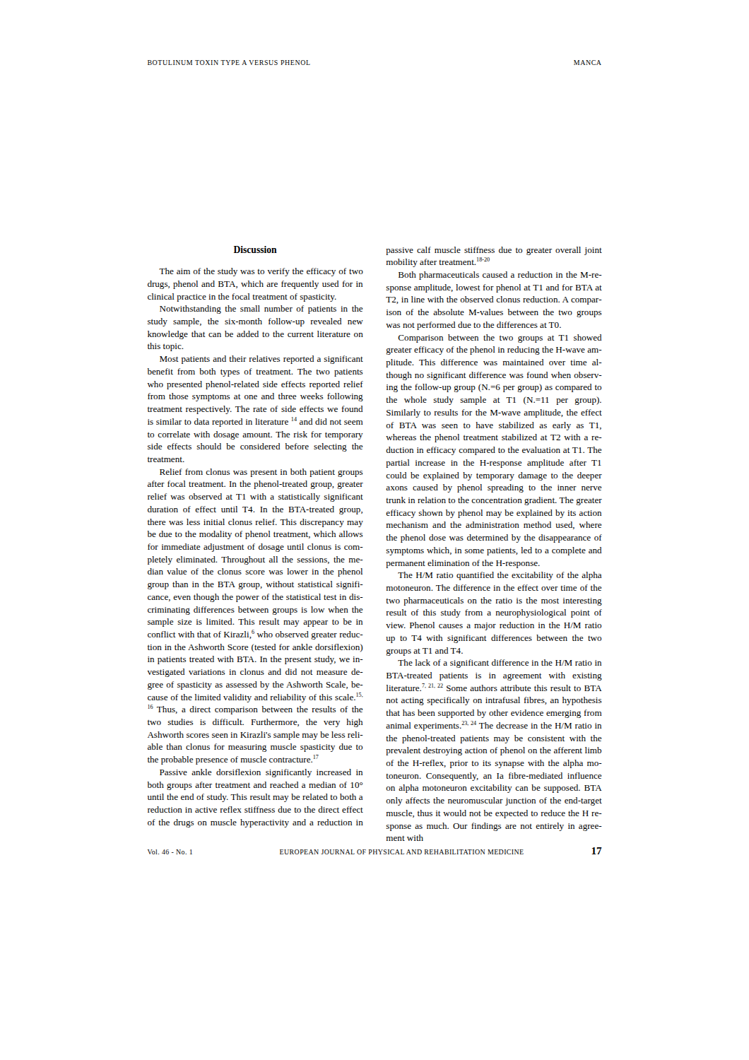Botulinum toxin type A versus phenol
Manca
Discussion
The aim of the study was to verify the efficacy of two drugs, phenol and BTA, which are frequently used for in clinical practice in the focal treatment of spasticity.
Notwithstanding the small number of patients in the study sample, the six-month follow-up revealed new knowledge that can be added to the current literature on this topic.
Most patients and their relatives reported a significant benefit from both types of treatment. The two patients who presented phenol-related side effects reported relief from those symptoms at one and three weeks following treatment respectively. The rate of side effects we found is similar to data reported in literature 14 and did not seem to correlate with dosage amount. The risk for temporary side effects should be considered before selecting the treatment.
Relief from clonus was present in both patient groups after focal treatment. In the phenol-treated group, greater relief was observed at T1 with a statistically significant duration of effect until T4. In the BTA-treated group, there was less initial clonus relief. This discrepancy may be due to the modality of phenol treatment, which allows for immediate adjustment of dosage until clonus is completely eliminated. Throughout all the sessions, the median value of the clonus score was lower in the phenol group than in the BTA group, without statistical significance, even though the power of the statistical test in discriminating differences between groups is low when the sample size is limited. This result may appear to be in conflict with that of Kirazli,6 who observed greater reduction in the Ashworth Score (tested for ankle dorsiflexion) in patients treated with BTA. In the present study, we investigated variations in clonus and did not measure degree of spasticity as assessed by the Ashworth Scale, because of the limited validity and reliability of this scale.15, 16 Thus, a direct comparison between the results of the two studies is difficult. Furthermore, the very high Ashworth scores seen in Kirazli's sample may be less reliable than clonus for measuring muscle spasticity due to the probable presence of muscle contracture.17
Passive ankle dorsiflexion significantly increased in both groups after treatment and reached a median of 10° until the end of study. This result may be related to both a reduction in active reflex stiffness due to the direct effect of the drugs on muscle hyperactivity and a reduction in passive calf muscle stiffness due to greater overall joint mobility after treatment.18-20
Both pharmaceuticals caused a reduction in the M-response amplitude, lowest for phenol at T1 and for BTA at T2, in line with the observed clonus reduction. A comparison of the absolute M-values between the two groups was not performed due to the differences at T0.
Comparison between the two groups at T1 showed greater efficacy of the phenol in reducing the H-wave amplitude. This difference was maintained over time although no significant difference was found when observing the follow-up group (N.=6 per group) as compared to the whole study sample at T1 (N.=11 per group). Similarly to results for the M-wave amplitude, the effect of BTA was seen to have stabilized as early as T1, whereas the phenol treatment stabilized at T2 with a reduction in efficacy compared to the evaluation at T1. The partial increase in the H-response amplitude after T1 could be explained by temporary damage to the deeper axons caused by phenol spreading to the inner nerve trunk in relation to the concentration gradient. The greater efficacy shown by phenol may be explained by its action mechanism and the administration method used, where the phenol dose was determined by the disappearance of symptoms which, in some patients, led to a complete and permanent elimination of the H-response.
The H/M ratio quantified the excitability of the alpha motoneuron. The difference in the effect over time of the two pharmaceuticals on the ratio is the most interesting result of this study from a neurophysiological point of view. Phenol causes a major reduction in the H/M ratio up to T4 with significant differences between the two groups at T1 and T4.
The lack of a significant difference in the H/M ratio in BTA-treated patients is in agreement with existing literature.7, 21, 22 Some authors attribute this result to BTA not acting specifically on intrafusal fibres, an hypothesis that has been supported by other evidence emerging from animal experiments.23, 24 The decrease in the H/M ratio in the phenol-treated patients may be consistent with the prevalent destroying action of phenol on the afferent limb of the H-reflex, prior to its synapse with the alpha motoneuron. Consequently, an Ia fibre-mediated influence on alpha motoneuron excitability can be supposed. BTA only affects the neuromuscular junction of the end-target muscle, thus it would not be expected to reduce the H response as much. Our findings are not entirely in agreement with
Vol. 46 - No. 1
European Journal of Physical and Rehabilitation Medicine
17